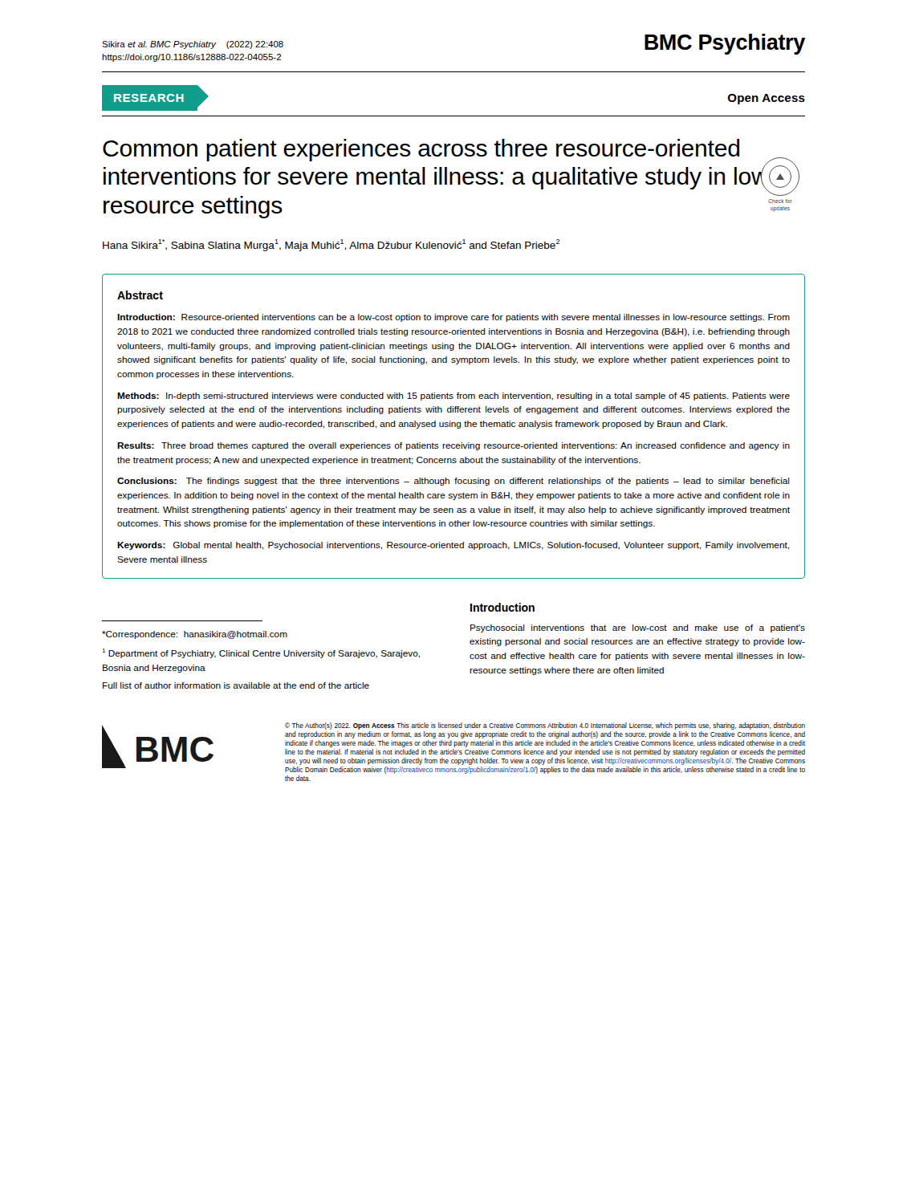Sikira et al. BMC Psychiatry (2022) 22:408
https://doi.org/10.1186/s12888-022-04055-2
BMC Psychiatry
RESEARCH
Open Access
Check for
updates
Common patient experiences across three resource-oriented interventions for severe mental illness: a qualitative study in low-resource settings
Hana Sikira1*, Sabina Slatina Murga1, Maja Muhić1, Alma Džubur Kulenović1 and Stefan Priebe2
Abstract
Introduction: Resource-oriented interventions can be a low-cost option to improve care for patients with severe mental illnesses in low-resource settings. From 2018 to 2021 we conducted three randomized controlled trials testing resource-oriented interventions in Bosnia and Herzegovina (B&H), i.e. befriending through volunteers, multi-family groups, and improving patient-clinician meetings using the DIALOG+ intervention. All interventions were applied over 6 months and showed significant benefits for patients' quality of life, social functioning, and symptom levels. In this study, we explore whether patient experiences point to common processes in these interventions.
Methods: In-depth semi-structured interviews were conducted with 15 patients from each intervention, resulting in a total sample of 45 patients. Patients were purposively selected at the end of the interventions including patients with different levels of engagement and different outcomes. Interviews explored the experiences of patients and were audio-recorded, transcribed, and analysed using the thematic analysis framework proposed by Braun and Clark.
Results: Three broad themes captured the overall experiences of patients receiving resource-oriented interventions: An increased confidence and agency in the treatment process; A new and unexpected experience in treatment; Concerns about the sustainability of the interventions.
Conclusions: The findings suggest that the three interventions – although focusing on different relationships of the patients – lead to similar beneficial experiences. In addition to being novel in the context of the mental health care system in B&H, they empower patients to take a more active and confident role in treatment. Whilst strengthening patients' agency in their treatment may be seen as a value in itself, it may also help to achieve significantly improved treatment outcomes. This shows promise for the implementation of these interventions in other low-resource countries with similar settings.
Keywords: Global mental health, Psychosocial interventions, Resource-oriented approach, LMICs, Solution-focused, Volunteer support, Family involvement, Severe mental illness
*Correspondence: hanasikira@hotmail.com
1 Department of Psychiatry, Clinical Centre University of Sarajevo, Sarajevo, Bosnia and Herzegovina
Full list of author information is available at the end of the article
Introduction
Psychosocial interventions that are low-cost and make use of a patient's existing personal and social resources are an effective strategy to provide low-cost and effective health care for patients with severe mental illnesses in low-resource settings where there are often limited
BMC
© The Author(s) 2022. Open Access This article is licensed under a Creative Commons Attribution 4.0 International License, which permits use, sharing, adaptation, distribution and reproduction in any medium or format, as long as you give appropriate credit to the original author(s) and the source, provide a link to the Creative Commons licence, and indicate if changes were made. The images or other third party material in this article are included in the article's Creative Commons licence, unless indicated otherwise in a credit line to the material. If material is not included in the article's Creative Commons licence and your intended use is not permitted by statutory regulation or exceeds the permitted use, you will need to obtain permission directly from the copyright holder. To view a copy of this licence, visit http://creativecommons.org/licenses/by/4.0/. The Creative Commons Public Domain Dedication waiver (http://creativeco mmons.org/publicdomain/zero/1.0/) applies to the data made available in this article, unless otherwise stated in a credit line to the data.